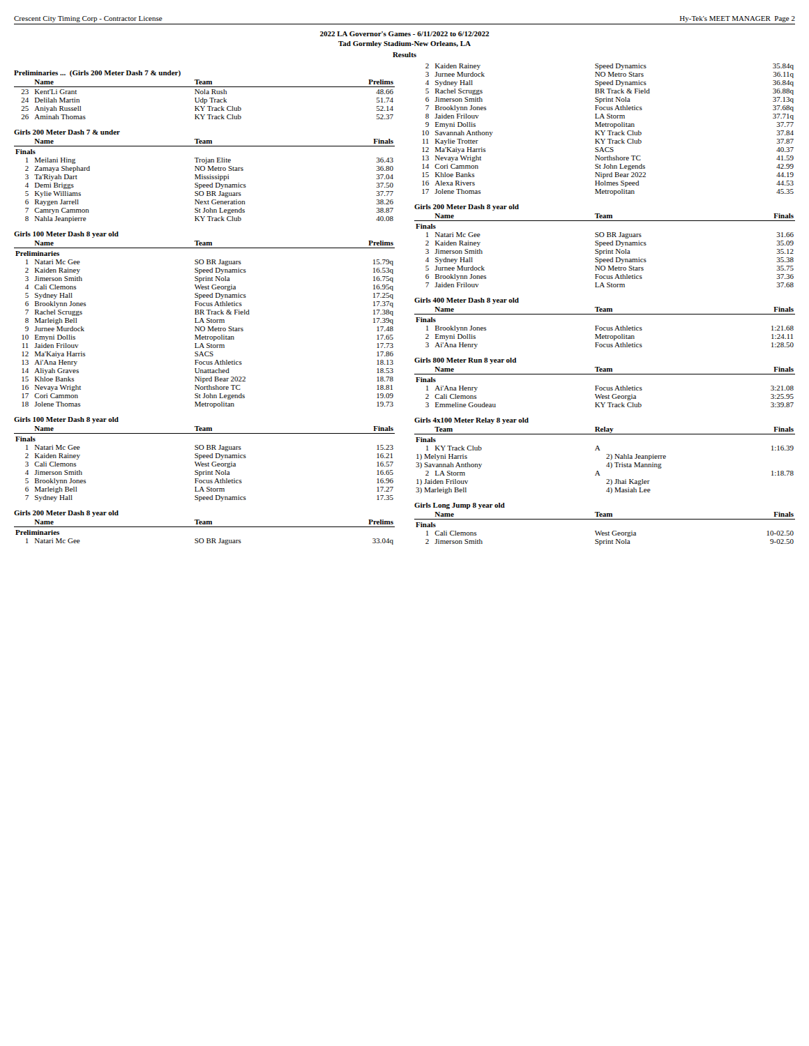Crescent City Timing Corp - Contractor License
Hy-Tek's MEET MANAGER Page 2
2022 LA Governor's Games - 6/11/2022 to 6/12/2022
Tad Gormley Stadium-New Orleans, LA
Results
Preliminaries ... (Girls 200 Meter Dash 7 & under)
| | Name | Team | Prelims |
| --- | --- | --- | --- |
| 23 | Kent'Li Grant | Nola Rush | 48.66 |
| 24 | Delilah Martin | Udp Track | 51.74 |
| 25 | Aniyah Russell | KY Track Club | 52.14 |
| 26 | Aminah Thomas | KY Track Club | 52.37 |
Girls 200 Meter Dash 7 & under
| | Name | Team | Finals |
| --- | --- | --- | --- |
| Finals |
| 1 | Meilani Hing | Trojan Elite | 36.43 |
| 2 | Zamaya Shephard | NO Metro Stars | 36.80 |
| 3 | Ta'Riyah Dart | Mississippi | 37.04 |
| 4 | Demi Briggs | Speed Dynamics | 37.50 |
| 5 | Kylie Williams | SO BR Jaguars | 37.77 |
| 6 | Raygen Jarrell | Next Generation | 38.26 |
| 7 | Camryn Cammon | St John Legends | 38.87 |
| 8 | Nahla Jeanpierre | KY Track Club | 40.08 |
Girls 100 Meter Dash 8 year old
| | Name | Team | Prelims |
| --- | --- | --- | --- |
| Preliminaries |
| 1 | Natari Mc Gee | SO BR Jaguars | 15.79q |
| 2 | Kaiden Rainey | Speed Dynamics | 16.53q |
| 3 | Jimerson Smith | Sprint Nola | 16.75q |
| 4 | Cali Clemons | West Georgia | 16.95q |
| 5 | Sydney Hall | Speed Dynamics | 17.25q |
| 6 | Brooklynn Jones | Focus Athletics | 17.37q |
| 7 | Rachel Scruggs | BR Track & Field | 17.38q |
| 8 | Marleigh Bell | LA Storm | 17.39q |
| 9 | Jurnee Murdock | NO Metro Stars | 17.48 |
| 10 | Emyni Dollis | Metropolitan | 17.65 |
| 11 | Jaiden Frilouv | LA Storm | 17.73 |
| 12 | Ma'Kaiya Harris | SACS | 17.86 |
| 13 | Ai'Ana Henry | Focus Athletics | 18.13 |
| 14 | Aliyah Graves | Unattached | 18.53 |
| 15 | Khloe Banks | Niprd Bear 2022 | 18.78 |
| 16 | Nevaya Wright | Northshore TC | 18.81 |
| 17 | Cori Cammon | St John Legends | 19.09 |
| 18 | Jolene Thomas | Metropolitan | 19.73 |
Girls 100 Meter Dash 8 year old
| | Name | Team | Finals |
| --- | --- | --- | --- |
| Finals |
| 1 | Natari Mc Gee | SO BR Jaguars | 15.23 |
| 2 | Kaiden Rainey | Speed Dynamics | 16.21 |
| 3 | Cali Clemons | West Georgia | 16.57 |
| 4 | Jimerson Smith | Sprint Nola | 16.65 |
| 5 | Brooklynn Jones | Focus Athletics | 16.96 |
| 6 | Marleigh Bell | LA Storm | 17.27 |
| 7 | Sydney Hall | Speed Dynamics | 17.35 |
Girls 200 Meter Dash 8 year old
| | Name | Team | Prelims |
| --- | --- | --- | --- |
| Preliminaries |
| 1 | Natari Mc Gee | SO BR Jaguars | 33.04q |
| 2 | Kaiden Rainey | Speed Dynamics | 35.84q |
| 3 | Jurnee Murdock | NO Metro Stars | 36.11q |
| 4 | Sydney Hall | Speed Dynamics | 36.84q |
| 5 | Rachel Scruggs | BR Track & Field | 36.88q |
| 6 | Jimerson Smith | Sprint Nola | 37.13q |
| 7 | Brooklynn Jones | Focus Athletics | 37.68q |
| 8 | Jaiden Frilouv | LA Storm | 37.71q |
| 9 | Emyni Dollis | Metropolitan | 37.77 |
| 10 | Savannah Anthony | KY Track Club | 37.84 |
| 11 | Kaylie Trotter | KY Track Club | 37.87 |
| 12 | Ma'Kaiya Harris | SACS | 40.37 |
| 13 | Nevaya Wright | Northshore TC | 41.59 |
| 14 | Cori Cammon | St John Legends | 42.99 |
| 15 | Khloe Banks | Niprd Bear 2022 | 44.19 |
| 16 | Alexa Rivers | Holmes Speed | 44.53 |
| 17 | Jolene Thomas | Metropolitan | 45.35 |
Girls 200 Meter Dash 8 year old
| | Name | Team | Finals |
| --- | --- | --- | --- |
| Finals |
| 1 | Natari Mc Gee | SO BR Jaguars | 31.66 |
| 2 | Kaiden Rainey | Speed Dynamics | 35.09 |
| 3 | Jimerson Smith | Sprint Nola | 35.12 |
| 4 | Sydney Hall | Speed Dynamics | 35.38 |
| 5 | Jurnee Murdock | NO Metro Stars | 35.75 |
| 6 | Brooklynn Jones | Focus Athletics | 37.36 |
| 7 | Jaiden Frilouv | LA Storm | 37.68 |
Girls 400 Meter Dash 8 year old
| | Name | Team | Finals |
| --- | --- | --- | --- |
| Finals |
| 1 | Brooklynn Jones | Focus Athletics | 1:21.68 |
| 2 | Emyni Dollis | Metropolitan | 1:24.11 |
| 3 | Ai'Ana Henry | Focus Athletics | 1:28.50 |
Girls 800 Meter Run 8 year old
| | Name | Team | Finals |
| --- | --- | --- | --- |
| Finals |
| 1 | Ai'Ana Henry | Focus Athletics | 3:21.08 |
| 2 | Cali Clemons | West Georgia | 3:25.95 |
| 3 | Emmeline Goudeau | KY Track Club | 3:39.87 |
Girls 4x100 Meter Relay 8 year old
| | Team | Relay | Finals |
| --- | --- | --- | --- |
| Finals |
| 1 | KY Track Club | A | 1:16.39 |
| 1) Melyni Harris | 2) Nahla Jeanpierre |
| 3) Savannah Anthony | 4) Trista Manning |
| 2 | LA Storm | A | 1:18.78 |
| 1) Jaiden Frilouv | 2) Jhai Kagler |
| 3) Marleigh Bell | 4) Masiah Lee |
Girls Long Jump 8 year old
| | Name | Team | Finals |
| --- | --- | --- | --- |
| Finals |
| 1 | Cali Clemons | West Georgia | 10-02.50 |
| 2 | Jimerson Smith | Sprint Nola | 9-02.50 |